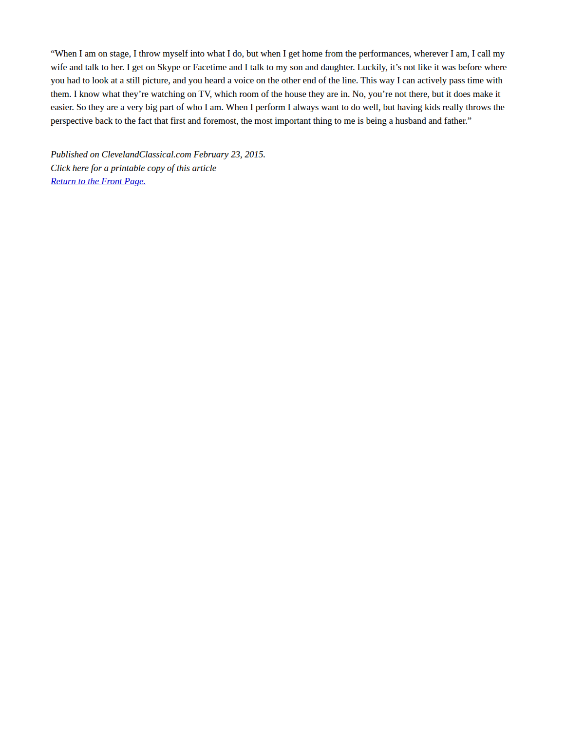“When I am on stage, I throw myself into what I do, but when I get home from the performances, wherever I am, I call my wife and talk to her. I get on Skype or Facetime and I talk to my son and daughter. Luckily, it’s not like it was before where you had to look at a still picture, and you heard a voice on the other end of the line. This way I can actively pass time with them. I know what they’re watching on TV, which room of the house they are in. No, you’re not there, but it does make it easier. So they are a very big part of who I am. When I perform I always want to do well, but having kids really throws the perspective back to the fact that first and foremost, the most important thing to me is being a husband and father.”
Published on ClevelandClassical.com February 23, 2015.
Click here for a printable copy of this article
Return to the Front Page.